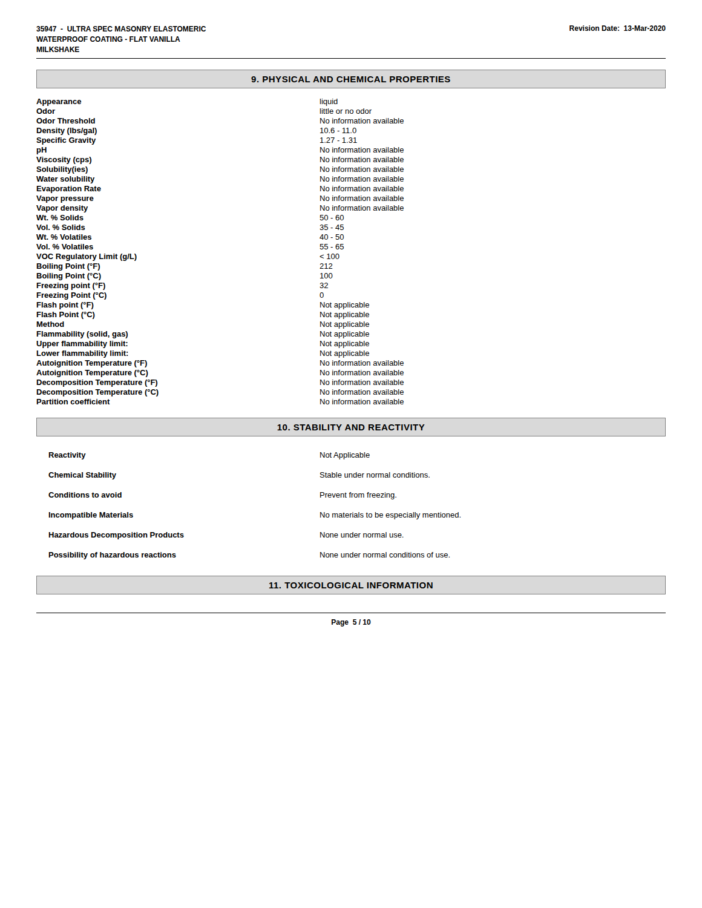35947 - ULTRA SPEC MASONRY ELASTOMERIC
WATERPROOF COATING - FLAT VANILLA
MILKSHAKE
Revision Date: 13-Mar-2020
9. PHYSICAL AND CHEMICAL PROPERTIES
| Appearance | liquid |
| Odor | little or no odor |
| Odor Threshold | No information available |
| Density (lbs/gal) | 10.6 - 11.0 |
| Specific Gravity | 1.27 - 1.31 |
| pH | No information available |
| Viscosity (cps) | No information available |
| Solubility(ies) | No information available |
| Water solubility | No information available |
| Evaporation Rate | No information available |
| Vapor pressure | No information available |
| Vapor density | No information available |
| Wt. % Solids | 50 - 60 |
| Vol. % Solids | 35 - 45 |
| Wt. % Volatiles | 40 - 50 |
| Vol. % Volatiles | 55 - 65 |
| VOC Regulatory Limit (g/L) | < 100 |
| Boiling Point (°F) | 212 |
| Boiling Point (°C) | 100 |
| Freezing point (°F) | 32 |
| Freezing Point (°C) | 0 |
| Flash point (°F) | Not applicable |
| Flash Point (°C) | Not applicable |
| Method | Not applicable |
| Flammability (solid, gas) | Not applicable |
| Upper flammability limit: | Not applicable |
| Lower flammability limit: | Not applicable |
| Autoignition Temperature (°F) | No information available |
| Autoignition Temperature (°C) | No information available |
| Decomposition Temperature (°F) | No information available |
| Decomposition Temperature (°C) | No information available |
| Partition coefficient | No information available |
10. STABILITY AND REACTIVITY
| Reactivity | Not Applicable |
| Chemical Stability | Stable under normal conditions. |
| Conditions to avoid | Prevent from freezing. |
| Incompatible Materials | No materials to be especially mentioned. |
| Hazardous Decomposition Products | None under normal use. |
| Possibility of hazardous reactions | None under normal conditions of use. |
11. TOXICOLOGICAL INFORMATION
Page 5 / 10